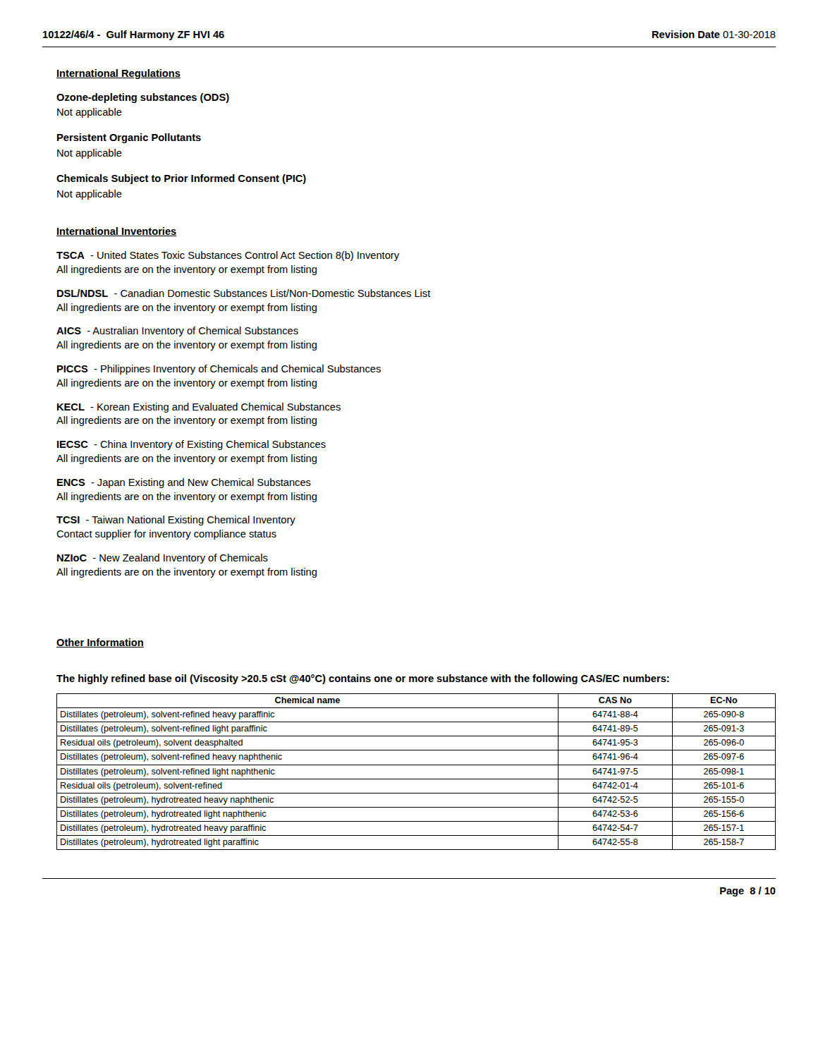10122/46/4 - Gulf Harmony ZF HVI 46
Revision Date 01-30-2018
International Regulations
Ozone-depleting substances (ODS)
Not applicable
Persistent Organic Pollutants
Not applicable
Chemicals Subject to Prior Informed Consent (PIC)
Not applicable
International Inventories
TSCA - United States Toxic Substances Control Act Section 8(b) Inventory
All ingredients are on the inventory or exempt from listing
DSL/NDSL - Canadian Domestic Substances List/Non-Domestic Substances List
All ingredients are on the inventory or exempt from listing
AICS - Australian Inventory of Chemical Substances
All ingredients are on the inventory or exempt from listing
PICCS - Philippines Inventory of Chemicals and Chemical Substances
All ingredients are on the inventory or exempt from listing
KECL - Korean Existing and Evaluated Chemical Substances
All ingredients are on the inventory or exempt from listing
IECSC - China Inventory of Existing Chemical Substances
All ingredients are on the inventory or exempt from listing
ENCS - Japan Existing and New Chemical Substances
All ingredients are on the inventory or exempt from listing
TCSI - Taiwan National Existing Chemical Inventory
Contact supplier for inventory compliance status
NZIoC - New Zealand Inventory of Chemicals
All ingredients are on the inventory or exempt from listing
Other Information
The highly refined base oil (Viscosity >20.5 cSt @40°C) contains one or more substance with the following CAS/EC numbers:
| Chemical name | CAS No | EC-No |
| --- | --- | --- |
| Distillates (petroleum), solvent-refined heavy paraffinic | 64741-88-4 | 265-090-8 |
| Distillates (petroleum), solvent-refined light paraffinic | 64741-89-5 | 265-091-3 |
| Residual oils (petroleum), solvent deasphalted | 64741-95-3 | 265-096-0 |
| Distillates (petroleum), solvent-refined heavy naphthenic | 64741-96-4 | 265-097-6 |
| Distillates (petroleum), solvent-refined light naphthenic | 64741-97-5 | 265-098-1 |
| Residual oils (petroleum), solvent-refined | 64742-01-4 | 265-101-6 |
| Distillates (petroleum), hydrotreated heavy naphthenic | 64742-52-5 | 265-155-0 |
| Distillates (petroleum), hydrotreated light naphthenic | 64742-53-6 | 265-156-6 |
| Distillates (petroleum), hydrotreated heavy paraffinic | 64742-54-7 | 265-157-1 |
| Distillates (petroleum), hydrotreated light paraffinic | 64742-55-8 | 265-158-7 |
Page 8 / 10